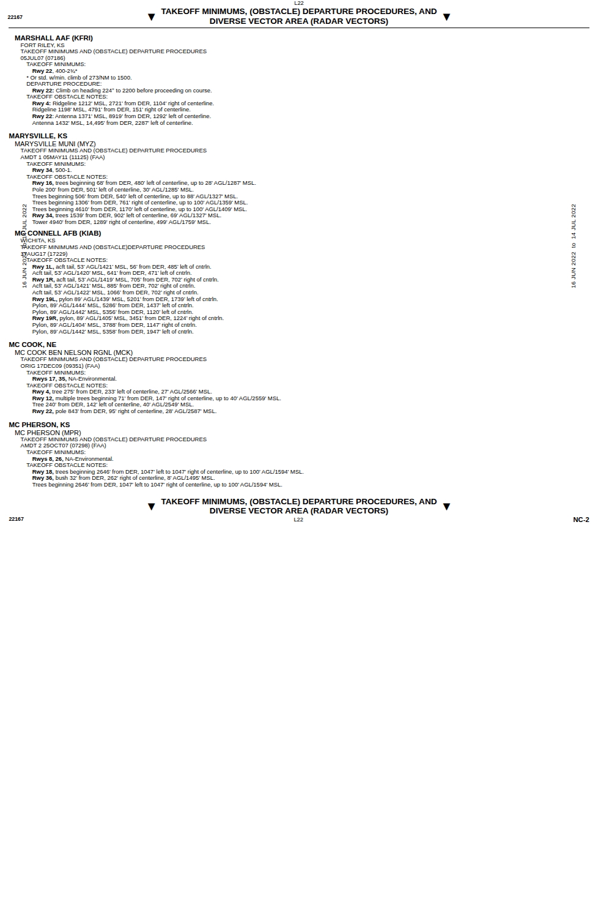L22
22167
▼ TAKEOFF MINIMUMS, (OBSTACLE) DEPARTURE PROCEDURES, AND
DIVERSE VECTOR AREA (RADAR VECTORS) ▼
16 JUN 2022 to 14 JUL 2022
16 JUN 2022 to 14 JUL 2022
MARSHALL AAF (KFRI)
FORT RILEY, KS
TAKEOFF MINIMUMS AND (OBSTACLE) DEPARTURE PROCEDURES
05JUL07 (07186)
TAKEOFF MINIMUMS:
Rwy 22, 400-2¾*
* Or std. w/min. climb of 273/NM to 1500.
DEPARTURE PROCEDURE:
Rwy 22: Climb on heading 224° to 2200 before proceeding on course.
TAKEOFF OBSTACLE NOTES:
Rwy 4: Ridgeline 1212' MSL, 2721' from DER, 1104' right of centerline.
Ridgeline 1198' MSL, 4791' from DER, 151' right of centerline.
Rwy 22: Antenna 1371' MSL, 8919' from DER, 1292' left of centerline.
Antenna 1432' MSL, 14,495' from DER, 2287' left of centerline.
MARYSVILLE, KS
MARYSVILLE MUNI (MYZ)
TAKEOFF MINIMUMS AND (OBSTACLE) DEPARTURE PROCEDURES
AMDT 1 05MAY11 (11125) (FAA)
TAKEOFF MINIMUMS:
Rwy 34, 500-1.
TAKEOFF OBSTACLE NOTES:
Rwy 16, trees beginning 68' from DER, 480' left of centerline, up to 28' AGL/1287' MSL.
Pole 200' from DER, 501' left of centerline, 30' AGL/1285' MSL.
Trees beginning 506' from DER, 540' left of centerline, up to 88' AGL/1327' MSL.
Trees beginning 1306' from DER, 761' right of centerline, up to 100' AGL/1359' MSL.
Trees beginning 4610' from DER, 1170' left of centerline, up to 100' AGL/1409' MSL.
Rwy 34, trees 1539' from DER, 902' left of centerline, 69' AGL/1327' MSL.
Tower 4940' from DER, 1289' right of centerline, 499' AGL/1759' MSL.
MC CONNELL AFB (KIAB)
WICHITA, KS
TAKEOFF MINIMUMS AND (OBSTACLE)DEPARTURE PROCEDURES
17AUG17 (17229)
TAKEOFF OBSTACLE NOTES:
Rwy 1L, acft tail, 53’ AGL/1421’ MSL, 56’ from DER, 485’ left of cntrln.
Acft tail, 53’ AGL/1420’ MSL, 641’ from DER, 471’ left of cntrln.
Rwy 1R, acft tail, 53’ AGL/1419’ MSL, 705’ from DER, 702’ right of cntrln.
Acft tail, 53’ AGL/1421’ MSL, 885’ from DER, 702’ right of cntrln.
Acft tail, 53’ AGL/1422’ MSL, 1066’ from DER, 702’ right of cntrln.
Rwy 19L, pylon 89’ AGL/1439’ MSL, 5201’ from DER, 1739’ left of cntrln.
Pylon, 89’ AGL/1444’ MSL, 5286’ from DER, 1437’ left of cntrln.
Pylon, 89’ AGL/1442’ MSL, 5356’ from DER, 1120’ left of cntrln.
Rwy 19R, pylon, 89’ AGL/1405’ MSL, 3451’ from DER, 1224’ right of cntrln.
Pylon, 89’ AGL/1404’ MSL, 3788’ from DER, 1147’ right of cntrln.
Pylon, 89’ AGL/1442’ MSL, 5358’ from DER, 1947’ left of cntrln.
MC COOK, NE
MC COOK BEN NELSON RGNL (MCK)
TAKEOFF MINIMUMS AND (OBSTACLE) DEPARTURE PROCEDURES
ORIG 17DEC09 (09351) (FAA)
TAKEOFF MINIMUMS:
Rwys 17, 35, NA-Environmental.
TAKEOFF OBSTACLE NOTES:
Rwy 4, tree 275' from DER, 233' left of centerline, 27' AGL/2566' MSL.
Rwy 12, multiple trees beginning 71' from DER, 147' right of centerline, up to 40' AGL/2559' MSL.
Tree 240' from DER, 142' left of centerline, 40' AGL/2549' MSL.
Rwy 22, pole 843' from DER, 95' right of centerline, 28' AGL/2587' MSL.
MC PHERSON, KS
MC PHERSON (MPR)
TAKEOFF MINIMUMS AND (OBSTACLE) DEPARTURE PROCEDURES
AMDT 2 25OCT07 (07298) (FAA)
TAKEOFF MINIMUMS:
Rwys 8, 26, NA-Environmental.
TAKEOFF OBSTACLE NOTES:
Rwy 18, trees beginning 2646' from DER, 1047' left to 1047' right of centerline, up to 100' AGL/1594' MSL.
Rwy 36, bush 32' from DER, 262' right of centerline, 8' AGL/1495' MSL.
Trees beginning 2646' from DER, 1047' left to 1047' right of centerline, up to 100' AGL/1594' MSL.
▼ TAKEOFF MINIMUMS, (OBSTACLE) DEPARTURE PROCEDURES, AND
DIVERSE VECTOR AREA (RADAR VECTORS) ▼
22167
L22
NC-2